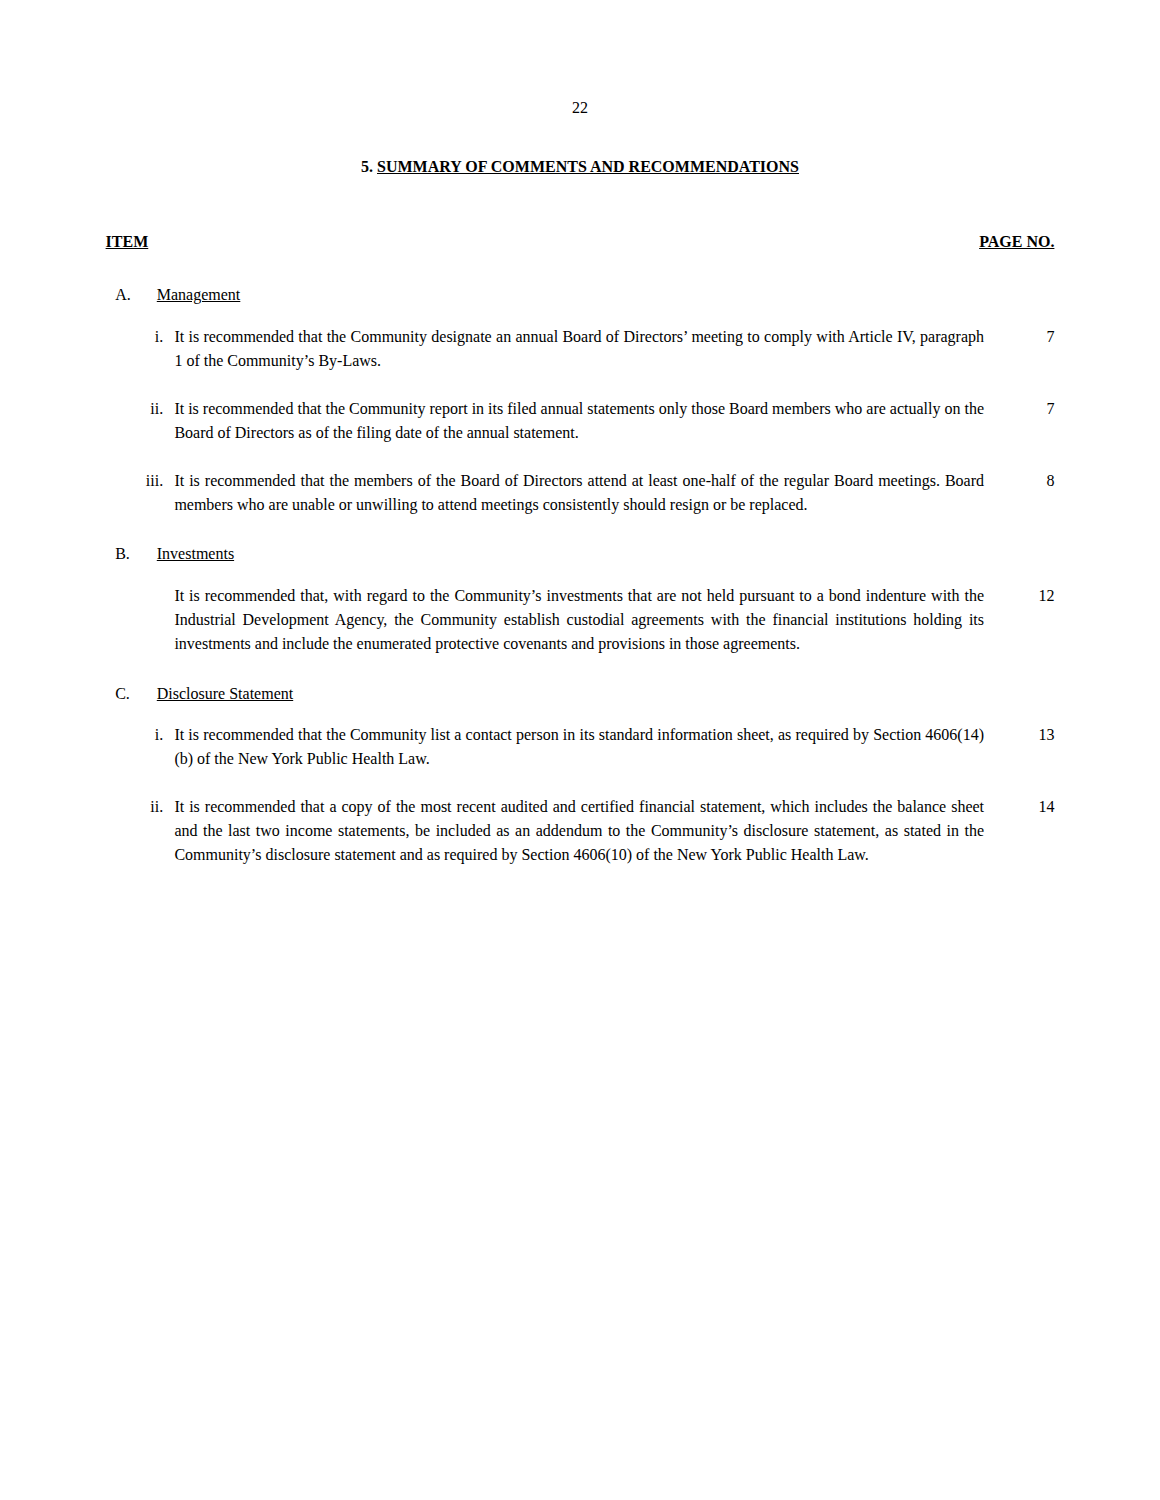22
5. SUMMARY OF COMMENTS AND RECOMMENDATIONS
ITEM PAGE NO.
A. Management
i.
It is recommended that the Community designate an annual Board of Directors’ meeting to comply with Article IV, paragraph 1 of the Community’s By-Laws.
7
ii.
It is recommended that the Community report in its filed annual statements only those Board members who are actually on the Board of Directors as of the filing date of the annual statement.
7
iii.
It is recommended that the members of the Board of Directors attend at least one-half of the regular Board meetings. Board members who are unable or unwilling to attend meetings consistently should resign or be replaced.
8
B. Investments
i.
It is recommended that, with regard to the Community’s investments that are not held pursuant to a bond indenture with the Industrial Development Agency, the Community establish custodial agreements with the financial institutions holding its investments and include the enumerated protective covenants and provisions in those agreements.
12
C. Disclosure Statement
i.
It is recommended that the Community list a contact person in its standard information sheet, as required by Section 4606(14)(b) of the New York Public Health Law.
13
ii.
It is recommended that a copy of the most recent audited and certified financial statement, which includes the balance sheet and the last two income statements, be included as an addendum to the Community’s disclosure statement, as stated in the Community’s disclosure statement and as required by Section 4606(10) of the New York Public Health Law.
14